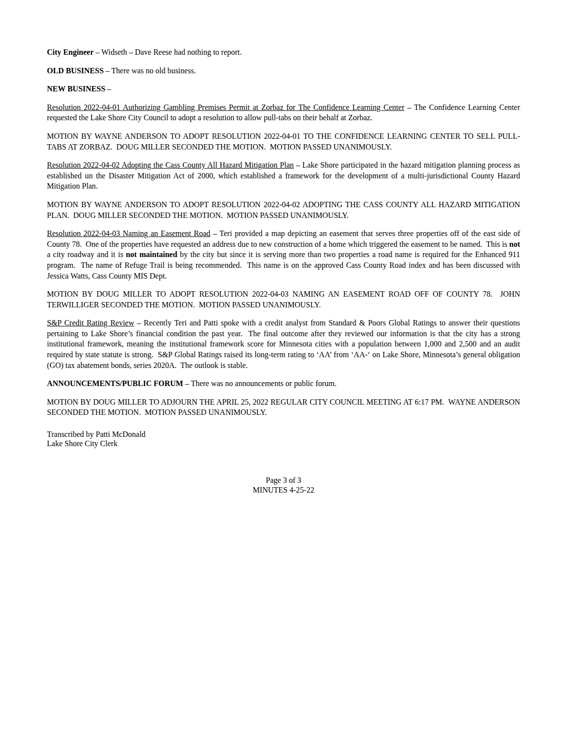City Engineer – Widseth – Dave Reese had nothing to report.
OLD BUSINESS – There was no old business.
NEW BUSINESS –
Resolution 2022-04-01 Authorizing Gambling Premises Permit at Zorbaz for The Confidence Learning Center – The Confidence Learning Center requested the Lake Shore City Council to adopt a resolution to allow pull-tabs on their behalf at Zorbaz.
MOTION BY WAYNE ANDERSON TO ADOPT RESOLUTION 2022-04-01 TO THE CONFIDENCE LEARNING CENTER TO SELL PULL-TABS AT ZORBAZ. DOUG MILLER SECONDED THE MOTION. MOTION PASSED UNANIMOUSLY.
Resolution 2022-04-02 Adopting the Cass County All Hazard Mitigation Plan – Lake Shore participated in the hazard mitigation planning process as established un the Disaster Mitigation Act of 2000, which established a framework for the development of a multi-jurisdictional County Hazard Mitigation Plan.
MOTION BY WAYNE ANDERSON TO ADOPT RESOLUTION 2022-04-02 ADOPTING THE CASS COUNTY ALL HAZARD MITIGATION PLAN. DOUG MILLER SECONDED THE MOTION. MOTION PASSED UNANIMOUSLY.
Resolution 2022-04-03 Naming an Easement Road – Teri provided a map depicting an easement that serves three properties off of the east side of County 78. One of the properties have requested an address due to new construction of a home which triggered the easement to be named. This is not a city roadway and it is not maintained by the city but since it is serving more than two properties a road name is required for the Enhanced 911 program. The name of Refuge Trail is being recommended. This name is on the approved Cass County Road index and has been discussed with Jessica Watts, Cass County MIS Dept.
MOTION BY DOUG MILLER TO ADOPT RESOLUTION 2022-04-03 NAMING AN EASEMENT ROAD OFF OF COUNTY 78. JOHN TERWILLIGER SECONDED THE MOTION. MOTION PASSED UNANIMOUSLY.
S&P Credit Rating Review – Recently Teri and Patti spoke with a credit analyst from Standard & Poors Global Ratings to answer their questions pertaining to Lake Shore’s financial condition the past year. The final outcome after they reviewed our information is that the city has a strong institutional framework, meaning the institutional framework score for Minnesota cities with a population between 1,000 and 2,500 and an audit required by state statute is strong. S&P Global Ratings raised its long-term rating to ‘AA’ from ‘AA-‘ on Lake Shore, Minnesota’s general obligation (GO) tax abatement bonds, series 2020A. The outlook is stable.
ANNOUNCEMENTS/PUBLIC FORUM – There was no announcements or public forum.
MOTION BY DOUG MILLER TO ADJOURN THE APRIL 25, 2022 REGULAR CITY COUNCIL MEETING AT 6:17 PM. WAYNE ANDERSON SECONDED THE MOTION. MOTION PASSED UNANIMOUSLY.
Transcribed by Patti McDonald
Lake Shore City Clerk
Page 3 of 3
MINUTES 4-25-22